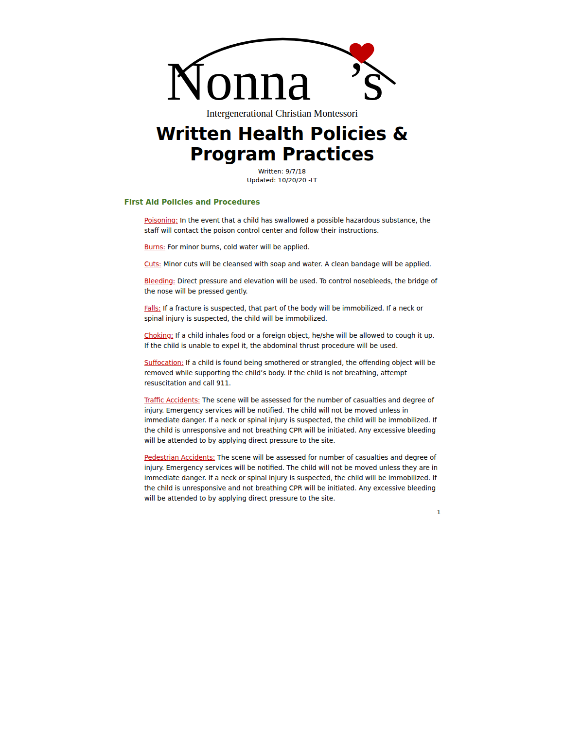Nonna's Intergenerational Christian Montessori Nonna ’s Intergenerational Christian Montessori
Written Health Policies &
Program Practices
Written: 9/7/18
Updated: 10/20/20 -LT
First Aid Policies and Procedures
Poisoning: In the event that a child has swallowed a possible hazardous substance, the staff will contact the poison control center and follow their instructions.
Burns: For minor burns, cold water will be applied.
Cuts: Minor cuts will be cleansed with soap and water. A clean bandage will be applied.
Bleeding: Direct pressure and elevation will be used. To control nosebleeds, the bridge of the nose will be pressed gently.
Falls: If a fracture is suspected, that part of the body will be immobilized. If a neck or spinal injury is suspected, the child will be immobilized.
Choking: If a child inhales food or a foreign object, he/she will be allowed to cough it up. If the child is unable to expel it, the abdominal thrust procedure will be used.
Suffocation: If a child is found being smothered or strangled, the offending object will be removed while supporting the child’s body. If the child is not breathing, attempt resuscitation and call 911.
Traffic Accidents: The scene will be assessed for the number of casualties and degree of injury. Emergency services will be notified. The child will not be moved unless in immediate danger. If a neck or spinal injury is suspected, the child will be immobilized. If the child is unresponsive and not breathing CPR will be initiated. Any excessive bleeding will be attended to by applying direct pressure to the site.
Pedestrian Accidents: The scene will be assessed for number of casualties and degree of injury. Emergency services will be notified. The child will not be moved unless they are in immediate danger. If a neck or spinal injury is suspected, the child will be immobilized. If the child is unresponsive and not breathing CPR will be initiated. Any excessive bleeding will be attended to by applying direct pressure to the site.
1